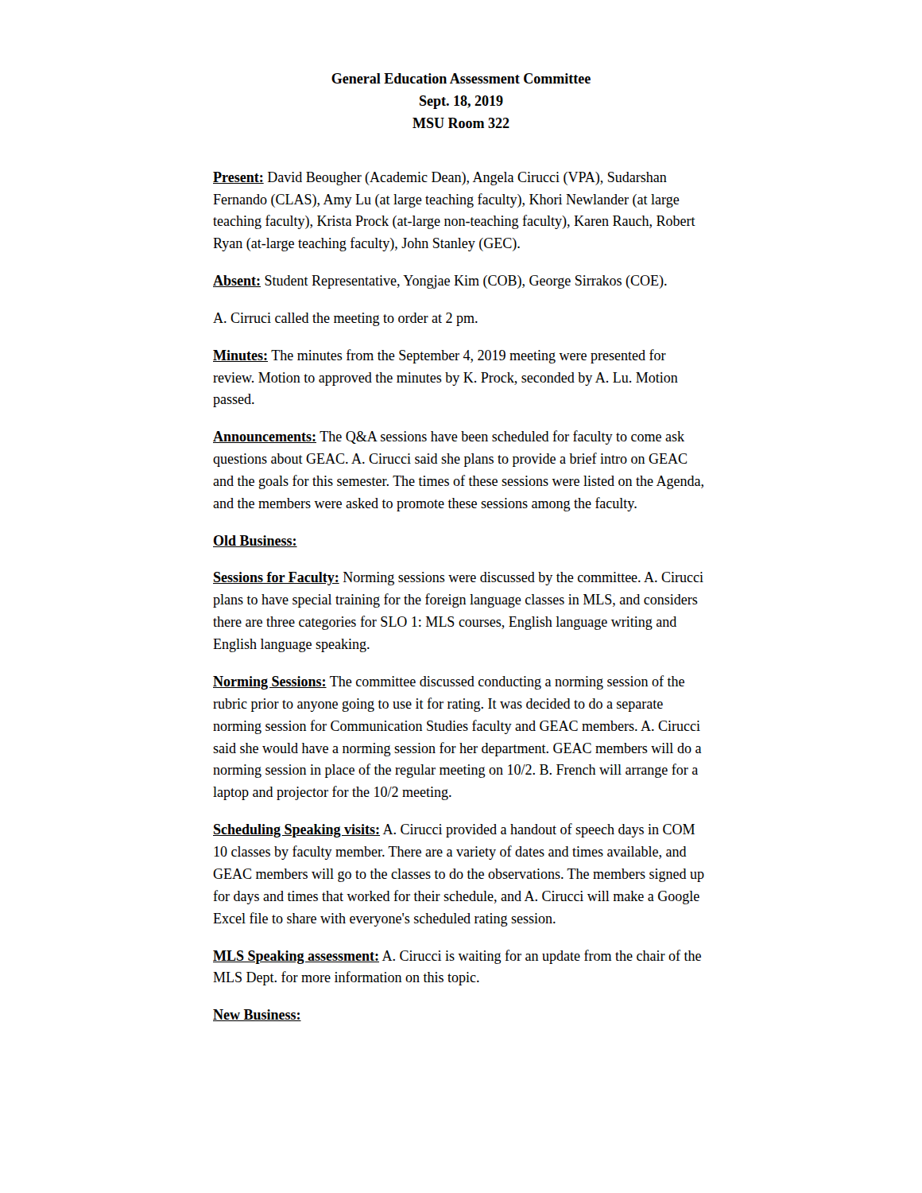General Education Assessment Committee Sept. 18, 2019 MSU Room 322
Present: David Beougher (Academic Dean), Angela Cirucci (VPA), Sudarshan Fernando (CLAS), Amy Lu (at large teaching faculty), Khori Newlander (at large teaching faculty), Krista Prock (at-large non-teaching faculty), Karen Rauch, Robert Ryan (at-large teaching faculty), John Stanley (GEC).
Absent: Student Representative, Yongjae Kim (COB), George Sirrakos (COE).
A. Cirruci called the meeting to order at 2 pm.
Minutes: The minutes from the September 4, 2019 meeting were presented for review. Motion to approved the minutes by K. Prock, seconded by A. Lu. Motion passed.
Announcements: The Q&A sessions have been scheduled for faculty to come ask questions about GEAC. A. Cirucci said she plans to provide a brief intro on GEAC and the goals for this semester. The times of these sessions were listed on the Agenda, and the members were asked to promote these sessions among the faculty.
Old Business:
Sessions for Faculty: Norming sessions were discussed by the committee. A. Cirucci plans to have special training for the foreign language classes in MLS, and considers there are three categories for SLO 1: MLS courses, English language writing and English language speaking.
Norming Sessions: The committee discussed conducting a norming session of the rubric prior to anyone going to use it for rating. It was decided to do a separate norming session for Communication Studies faculty and GEAC members. A. Cirucci said she would have a norming session for her department. GEAC members will do a norming session in place of the regular meeting on 10/2. B. French will arrange for a laptop and projector for the 10/2 meeting.
Scheduling Speaking visits: A. Cirucci provided a handout of speech days in COM 10 classes by faculty member. There are a variety of dates and times available, and GEAC members will go to the classes to do the observations. The members signed up for days and times that worked for their schedule, and A. Cirucci will make a Google Excel file to share with everyone's scheduled rating session.
MLS Speaking assessment: A. Cirucci is waiting for an update from the chair of the MLS Dept. for more information on this topic.
New Business: